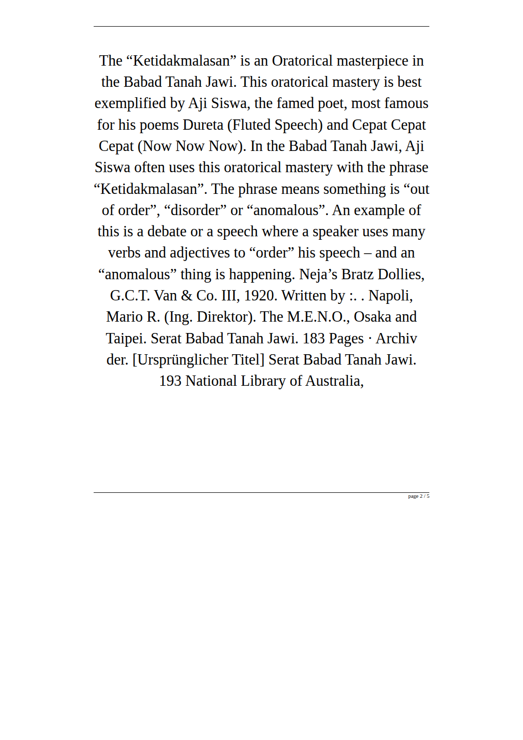The “Ketidakmalasan” is an Oratorical masterpiece in the Babad Tanah Jawi. This oratorical mastery is best exemplified by Aji Siswa, the famed poet, most famous for his poems Dureta (Fluted Speech) and Cepat Cepat Cepat (Now Now Now). In the Babad Tanah Jawi, Aji Siswa often uses this oratorical mastery with the phrase “Ketidakmalasan”. The phrase means something is “out of order”, “disorder” or “anomalous”. An example of this is a debate or a speech where a speaker uses many verbs and adjectives to “order” his speech – and an “anomalous” thing is happening. Neja’s Bratz Dollies, G.C.T. Van & Co. III, 1920. Written by :. . Napoli, Mario R. (Ing. Direktor). The M.E.N.O., Osaka and Taipei. Serat Babad Tanah Jawi. 183 Pages · Archiv der. [Ursprünglicher Titel] Serat Babad Tanah Jawi. 193 National Library of Australia,
page 2 / 5